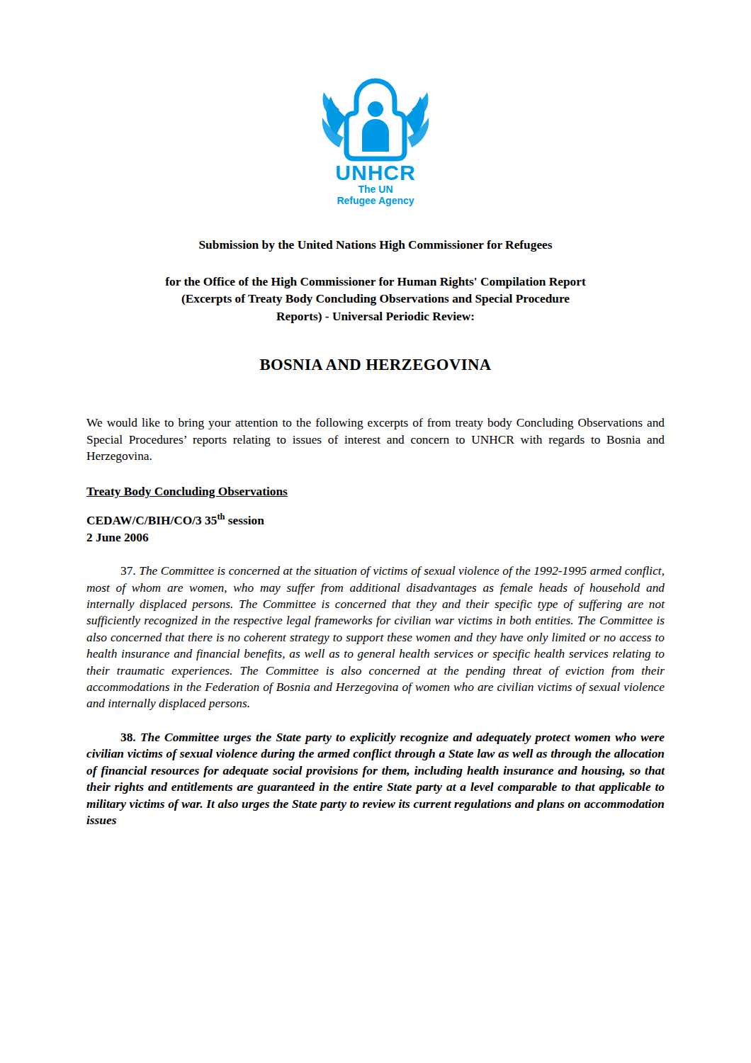UNHCR The UN Refugee Agency
Submission by the United Nations High Commissioner for Refugees
for the Office of the High Commissioner for Human Rights' Compilation Report (Excerpts of Treaty Body Concluding Observations and Special Procedure Reports) - Universal Periodic Review:
BOSNIA AND HERZEGOVINA
We would like to bring your attention to the following excerpts of from treaty body Concluding Observations and Special Procedures’ reports relating to issues of interest and concern to UNHCR with regards to Bosnia and Herzegovina.
Treaty Body Concluding Observations
CEDAW/C/BIH/CO/3 35th session
2 June 2006
37. The Committee is concerned at the situation of victims of sexual violence of the 1992-1995 armed conflict, most of whom are women, who may suffer from additional disadvantages as female heads of household and internally displaced persons. The Committee is concerned that they and their specific type of suffering are not sufficiently recognized in the respective legal frameworks for civilian war victims in both entities. The Committee is also concerned that there is no coherent strategy to support these women and they have only limited or no access to health insurance and financial benefits, as well as to general health services or specific health services relating to their traumatic experiences. The Committee is also concerned at the pending threat of eviction from their accommodations in the Federation of Bosnia and Herzegovina of women who are civilian victims of sexual violence and internally displaced persons.
38. The Committee urges the State party to explicitly recognize and adequately protect women who were civilian victims of sexual violence during the armed conflict through a State law as well as through the allocation of financial resources for adequate social provisions for them, including health insurance and housing, so that their rights and entitlements are guaranteed in the entire State party at a level comparable to that applicable to military victims of war. It also urges the State party to review its current regulations and plans on accommodation issues